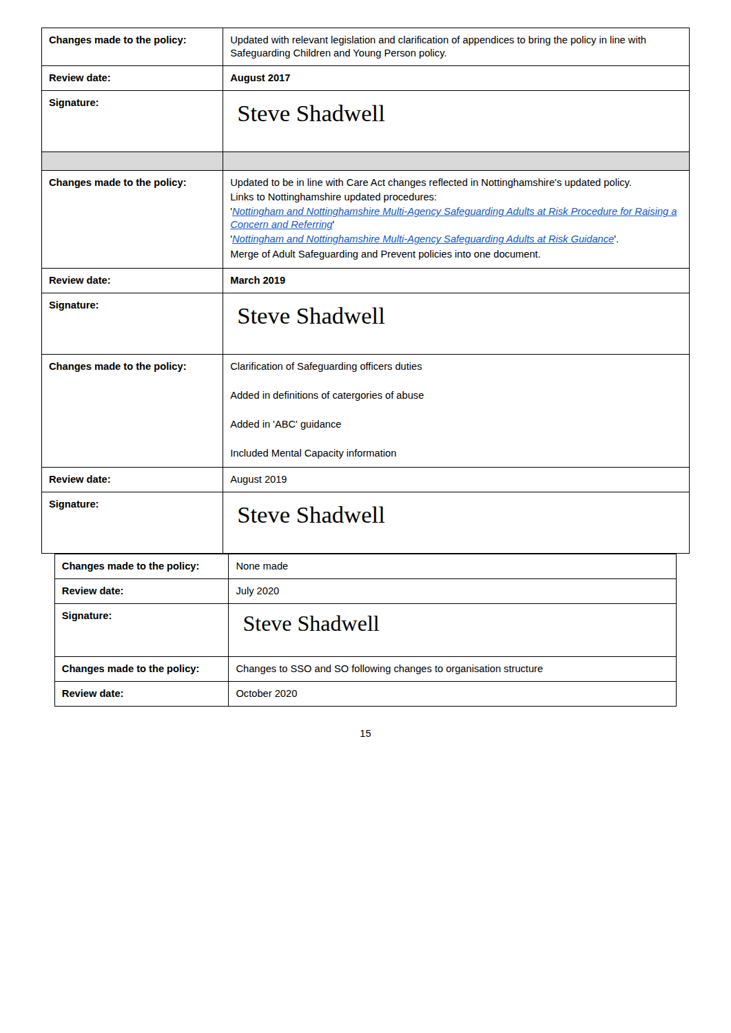| Changes made to the policy: | Updated with relevant legislation and clarification of appendices to bring the policy in line with Safeguarding Children and Young Person policy. |
| Review date: | August 2017 |
| Signature: | Steve Shadwell |
| Changes made to the policy: | Updated to be in line with Care Act changes reflected in Nottinghamshire's updated policy. Links to Nottinghamshire updated procedures: ' Nottingham and Nottinghamshire Multi-Agency Safeguarding Adults at Risk Procedure for Raising a Concern and Referring ' ' Nottingham and Nottinghamshire Multi-Agency Safeguarding Adults at Risk Guidance '. Merge of Adult Safeguarding and Prevent policies into one document. |
| Review date: | March 2019 |
| Signature: | Steve Shadwell |
| Changes made to the policy: | Clarification of Safeguarding officers duties Added in definitions of catergories of abuse Added in 'ABC' guidance Included Mental Capacity information |
| Review date: | August 2019 |
| Signature: | Steve Shadwell |
| Changes made to the policy: | None made |
| Review date: | July 2020 |
| Signature: | Steve Shadwell |
| Changes made to the policy: | Changes to SSO and SO following changes to organisation structure |
| Review date: | October 2020 |
15